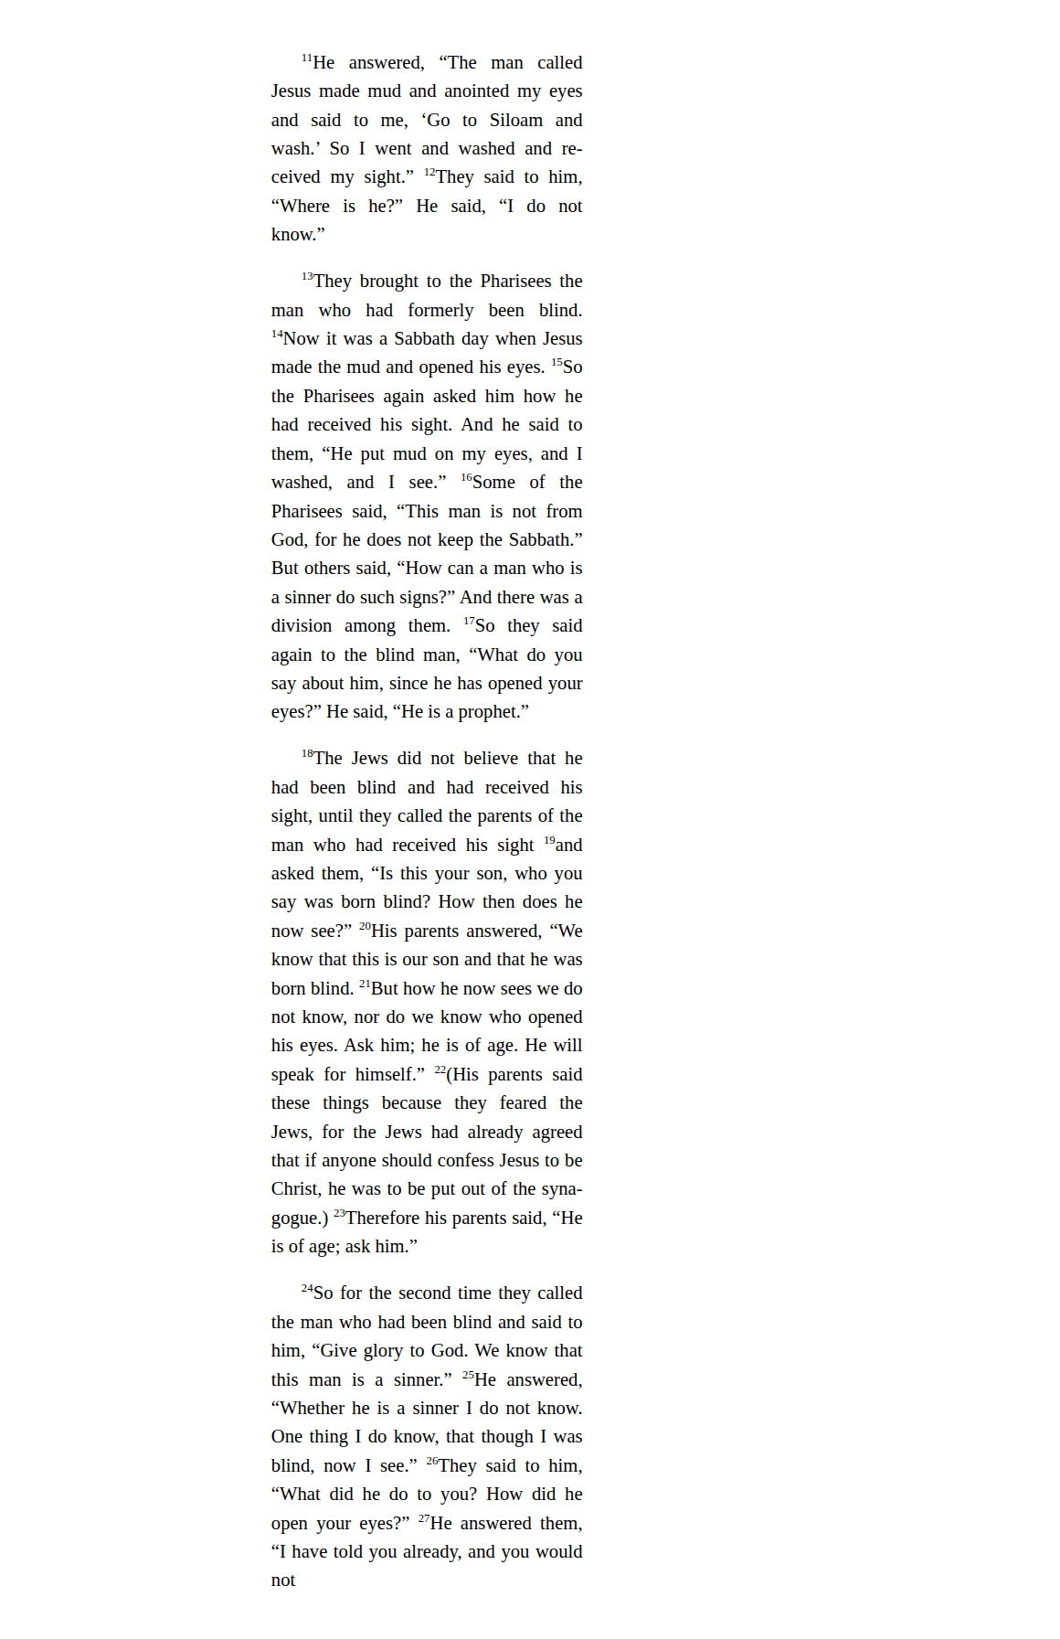11He answered, “The man called Jesus made mud and anointed my eyes and said to me, ‘Go to Siloam and wash.’ So I went and washed and received my sight.” 12They said to him, “Where is he?” He said, “I do not know.”
13They brought to the Pharisees the man who had formerly been blind. 14Now it was a Sabbath day when Jesus made the mud and opened his eyes. 15So the Pharisees again asked him how he had received his sight. And he said to them, “He put mud on my eyes, and I washed, and I see.” 16Some of the Pharisees said, “This man is not from God, for he does not keep the Sabbath.” But others said, “How can a man who is a sinner do such signs?” And there was a division among them. 17So they said again to the blind man, “What do you say about him, since he has opened your eyes?” He said, “He is a prophet.”
18The Jews did not believe that he had been blind and had received his sight, until they called the parents of the man who had received his sight 19and asked them, “Is this your son, who you say was born blind? How then does he now see?” 20His parents answered, “We know that this is our son and that he was born blind. 21But how he now sees we do not know, nor do we know who opened his eyes. Ask him; he is of age. He will speak for himself.” 22(His parents said these things because they feared the Jews, for the Jews had already agreed that if anyone should confess Jesus to be Christ, he was to be put out of the synagogue.) 23Therefore his parents said, “He is of age; ask him.”
24So for the second time they called the man who had been blind and said to him, “Give glory to God. We know that this man is a sinner.” 25He answered, “Whether he is a sinner I do not know. One thing I do know, that though I was blind, now I see.” 26They said to him, “What did he do to you? How did he open your eyes?” 27He answered them, “I have told you already, and you would not